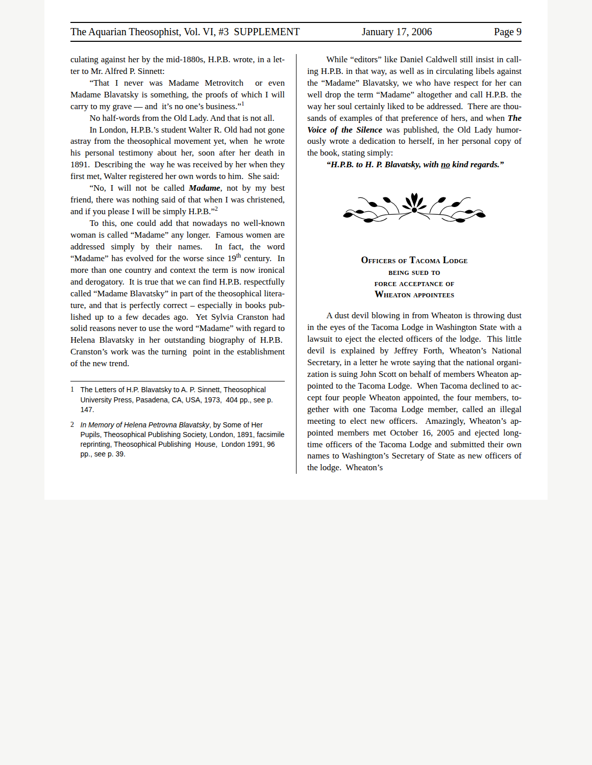The Aquarian Theosophist, Vol. VI, #3 SUPPLEMENT January 17, 2006 Page 9
culating against her by the mid-1880s, H.P.B. wrote, in a letter to Mr. Alfred P. Sinnett:
“That I never was Madame Metrovitch or even Madame Blavatsky is something, the proofs of which I will carry to my grave — and it’s no one’s business.”1
No half-words from the Old Lady. And that is not all.
In London, H.P.B.’s student Walter R. Old had not gone astray from the theosophical movement yet, when he wrote his personal testimony about her, soon after her death in 1891. Describing the way he was received by her when they first met, Walter registered her own words to him. She said:
“No, I will not be called Madame, not by my best friend, there was nothing said of that when I was christened, and if you please I will be simply H.P.B.”2
To this, one could add that nowadays no well-known woman is called “Madame” any longer. Famous women are addressed simply by their names. In fact, the word “Madame” has evolved for the worse since 19th century. In more than one country and context the term is now ironical and derogatory. It is true that we can find H.P.B. respectfully called “Madame Blavatsky” in part of the theosophical literature, and that is perfectly correct – especially in books published up to a few decades ago. Yet Sylvia Cranston had solid reasons never to use the word “Madame” with regard to Helena Blavatsky in her outstanding biography of H.P.B. Cranston’s work was the turning point in the establishment of the new trend.
1 The Letters of H.P. Blavatsky to A. P. Sinnett, Theosophical University Press, Pasadena, CA, USA, 1973, 404 pp., see p. 147.
2 In Memory of Helena Petrovna Blavatsky, by Some of Her Pupils, Theosophical Publishing Society, London, 1891, facsimile reprinting, Theosophical Publishing House, London 1991, 96 pp., see p. 39.
While “editors” like Daniel Caldwell still insist in calling H.P.B. in that way, as well as in circulating libels against the “Madame” Blavatsky, we who have respect for her can well drop the term “Madame” altogether and call H.P.B. the way her soul certainly liked to be addressed. There are thousands of examples of that preference of hers, and when The Voice of the Silence was published, the Old Lady humorously wrote a dedication to herself, in her personal copy of the book, stating simply:
“H.P.B. to H. P. Blavatsky, with no kind regards.”
Officers of Tacoma Lodge
being sued to
force acceptance of
Wheaton appointees
A dust devil blowing in from Wheaton is throwing dust in the eyes of the Tacoma Lodge in Washington State with a lawsuit to eject the elected officers of the lodge. This little devil is explained by Jeffrey Forth, Wheaton’s National Secretary, in a letter he wrote saying that the national organization is suing John Scott on behalf of members Wheaton appointed to the Tacoma Lodge. When Tacoma declined to accept four people Wheaton appointed, the four members, together with one Tacoma Lodge member, called an illegal meeting to elect new officers. Amazingly, Wheaton’s appointed members met October 16, 2005 and ejected long-time officers of the Tacoma Lodge and submitted their own names to Washington’s Secretary of State as new officers of the lodge. Wheaton’s